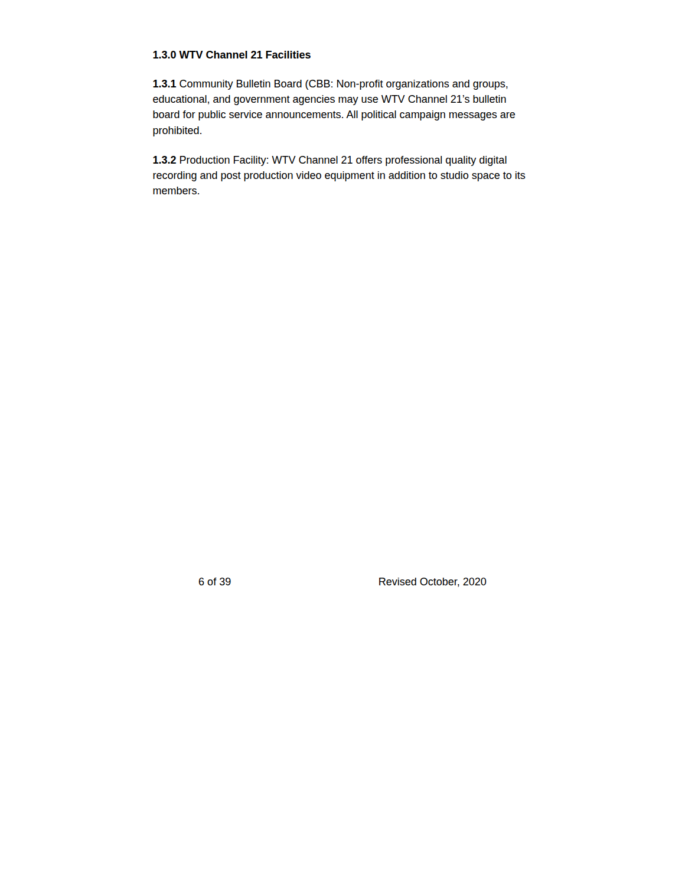1.3.0 WTV Channel 21 Facilities
1.3.1 Community Bulletin Board (CBB: Non-profit organizations and groups, educational, and government agencies may use WTV Channel 21’s bulletin board for public service announcements. All political campaign messages are prohibited.
1.3.2 Production Facility: WTV Channel 21 offers professional quality digital recording and post production video equipment in addition to studio space to its members.
6 of 39 Revised October, 2020